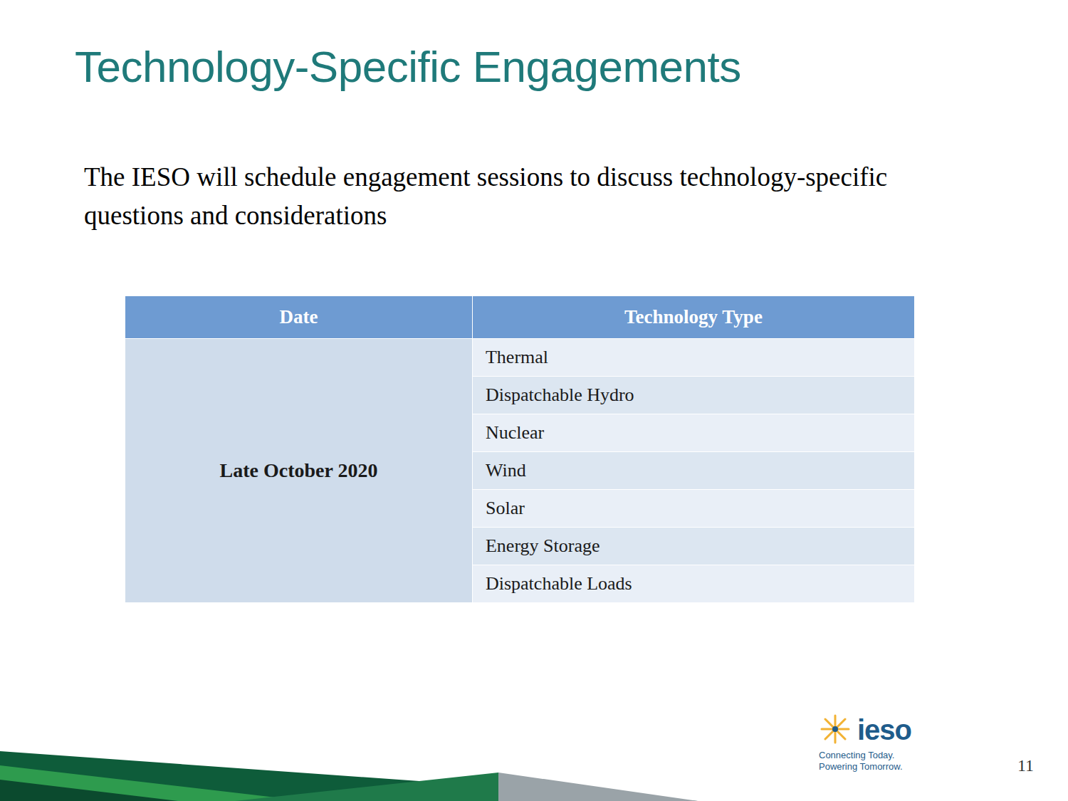Technology-Specific Engagements
The IESO will schedule engagement sessions to discuss technology-specific questions and considerations
| Date | Technology Type |
| --- | --- |
| Late October 2020 | Thermal |
| Dispatchable Hydro |
| Nuclear |
| Wind |
| Solar |
| Energy Storage |
| Dispatchable Loads |
ieso
Connecting Today.
Powering Tomorrow.
11